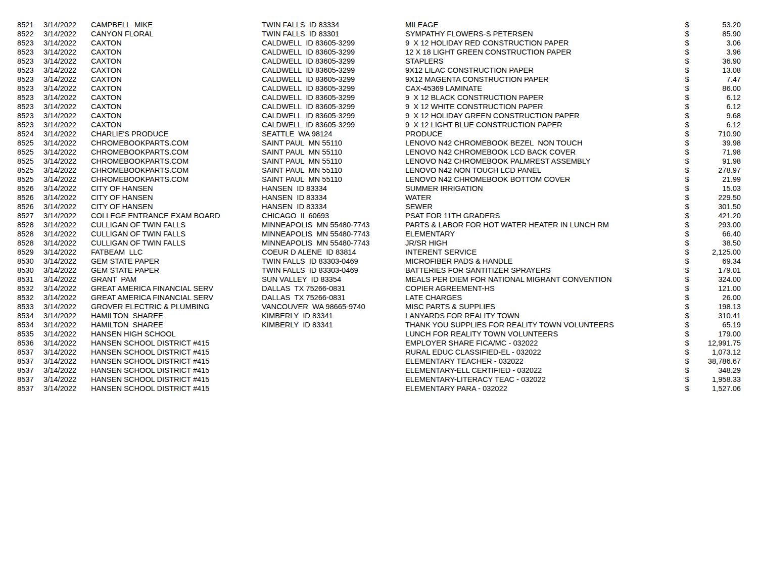| 8521 | 3/14/2022 | CAMPBELL MIKE | TWIN FALLS ID 83334 | MILEAGE | $ | 53.20 |
| 8522 | 3/14/2022 | CANYON FLORAL | TWIN FALLS ID 83301 | SYMPATHY FLOWERS-S PETERSEN | $ | 85.90 |
| 8523 | 3/14/2022 | CAXTON | CALDWELL ID 83605-3299 | 9 X 12 HOLIDAY RED CONSTRUCTION PAPER | $ | 3.06 |
| 8523 | 3/14/2022 | CAXTON | CALDWELL ID 83605-3299 | 12 X 18 LIGHT GREEN CONSTRUCTION PAPER | $ | 3.96 |
| 8523 | 3/14/2022 | CAXTON | CALDWELL ID 83605-3299 | STAPLERS | $ | 36.90 |
| 8523 | 3/14/2022 | CAXTON | CALDWELL ID 83605-3299 | 9X12 LILAC CONSTRUCTION PAPER | $ | 13.08 |
| 8523 | 3/14/2022 | CAXTON | CALDWELL ID 83605-3299 | 9X12 MAGENTA CONSTRUCTION PAPER | $ | 7.47 |
| 8523 | 3/14/2022 | CAXTON | CALDWELL ID 83605-3299 | CAX-45369 LAMINATE | $ | 86.00 |
| 8523 | 3/14/2022 | CAXTON | CALDWELL ID 83605-3299 | 9 X 12 BLACK CONSTRUCTION PAPER | $ | 6.12 |
| 8523 | 3/14/2022 | CAXTON | CALDWELL ID 83605-3299 | 9 X 12 WHITE CONSTRUCTION PAPER | $ | 6.12 |
| 8523 | 3/14/2022 | CAXTON | CALDWELL ID 83605-3299 | 9 X 12 HOLIDAY GREEN CONSTRUCTION PAPER | $ | 9.68 |
| 8523 | 3/14/2022 | CAXTON | CALDWELL ID 83605-3299 | 9 X 12 LIGHT BLUE CONSTRUCTION PAPER | $ | 6.12 |
| 8524 | 3/14/2022 | CHARLIE'S PRODUCE | SEATTLE WA 98124 | PRODUCE | $ | 710.90 |
| 8525 | 3/14/2022 | CHROMEBOOKPARTS.COM | SAINT PAUL MN 55110 | LENOVO N42 CHROMEBOOK BEZEL NON TOUCH | $ | 39.98 |
| 8525 | 3/14/2022 | CHROMEBOOKPARTS.COM | SAINT PAUL MN 55110 | LENOVO N42 CHROMEBOOK LCD BACK COVER | $ | 71.98 |
| 8525 | 3/14/2022 | CHROMEBOOKPARTS.COM | SAINT PAUL MN 55110 | LENOVO N42 CHROMEBOOK PALMREST ASSEMBLY | $ | 91.98 |
| 8525 | 3/14/2022 | CHROMEBOOKPARTS.COM | SAINT PAUL MN 55110 | LENOVO N42 NON TOUCH LCD PANEL | $ | 278.97 |
| 8525 | 3/14/2022 | CHROMEBOOKPARTS.COM | SAINT PAUL MN 55110 | LENOVO N42 CHROMEBOOK BOTTOM COVER | $ | 21.99 |
| 8526 | 3/14/2022 | CITY OF HANSEN | HANSEN ID 83334 | SUMMER IRRIGATION | $ | 15.03 |
| 8526 | 3/14/2022 | CITY OF HANSEN | HANSEN ID 83334 | WATER | $ | 229.50 |
| 8526 | 3/14/2022 | CITY OF HANSEN | HANSEN ID 83334 | SEWER | $ | 301.50 |
| 8527 | 3/14/2022 | COLLEGE ENTRANCE EXAM BOARD | CHICAGO IL 60693 | PSAT FOR 11TH GRADERS | $ | 421.20 |
| 8528 | 3/14/2022 | CULLIGAN OF TWIN FALLS | MINNEAPOLIS MN 55480-7743 | PARTS & LABOR FOR HOT WATER HEATER IN LUNCH RM | $ | 293.00 |
| 8528 | 3/14/2022 | CULLIGAN OF TWIN FALLS | MINNEAPOLIS MN 55480-7743 | ELEMENTARY | $ | 66.40 |
| 8528 | 3/14/2022 | CULLIGAN OF TWIN FALLS | MINNEAPOLIS MN 55480-7743 | JR/SR HIGH | $ | 38.50 |
| 8529 | 3/14/2022 | FATBEAM LLC | COEUR D ALENE ID 83814 | INTERENT SERVICE | $ | 2,125.00 |
| 8530 | 3/14/2022 | GEM STATE PAPER | TWIN FALLS ID 83303-0469 | MICROFIBER PADS & HANDLE | $ | 69.34 |
| 8530 | 3/14/2022 | GEM STATE PAPER | TWIN FALLS ID 83303-0469 | BATTERIES FOR SANTITIZER SPRAYERS | $ | 179.01 |
| 8531 | 3/14/2022 | GRANT PAM | SUN VALLEY ID 83354 | MEALS PER DIEM FOR NATIONAL MIGRANT CONVENTION | $ | 324.00 |
| 8532 | 3/14/2022 | GREAT AMERICA FINANCIAL SERV | DALLAS TX 75266-0831 | COPIER AGREEMENT-HS | $ | 121.00 |
| 8532 | 3/14/2022 | GREAT AMERICA FINANCIAL SERV | DALLAS TX 75266-0831 | LATE CHARGES | $ | 26.00 |
| 8533 | 3/14/2022 | GROVER ELECTRIC & PLUMBING | VANCOUVER WA 98665-9740 | MISC PARTS & SUPPLIES | $ | 198.13 |
| 8534 | 3/14/2022 | HAMILTON SHAREE | KIMBERLY ID 83341 | LANYARDS FOR REALITY TOWN | $ | 310.41 |
| 8534 | 3/14/2022 | HAMILTON SHAREE | KIMBERLY ID 83341 | THANK YOU SUPPLIES FOR REALITY TOWN VOLUNTEERS | $ | 65.19 |
| 8535 | 3/14/2022 | HANSEN HIGH SCHOOL | | LUNCH FOR REALITY TOWN VOLUNTEERS | $ | 179.00 |
| 8536 | 3/14/2022 | HANSEN SCHOOL DISTRICT #415 | | EMPLOYER SHARE FICA/MC - 032022 | $ | 12,991.75 |
| 8537 | 3/14/2022 | HANSEN SCHOOL DISTRICT #415 | | RURAL EDUC CLASSIFIED-EL - 032022 | $ | 1,073.12 |
| 8537 | 3/14/2022 | HANSEN SCHOOL DISTRICT #415 | | ELEMENTARY TEACHER - 032022 | $ | 38,786.67 |
| 8537 | 3/14/2022 | HANSEN SCHOOL DISTRICT #415 | | ELEMENTARY-ELL CERTIFIED - 032022 | $ | 348.29 |
| 8537 | 3/14/2022 | HANSEN SCHOOL DISTRICT #415 | | ELEMENTARY-LITERACY TEAC - 032022 | $ | 1,958.33 |
| 8537 | 3/14/2022 | HANSEN SCHOOL DISTRICT #415 | | ELEMENTARY PARA - 032022 | $ | 1,527.06 |